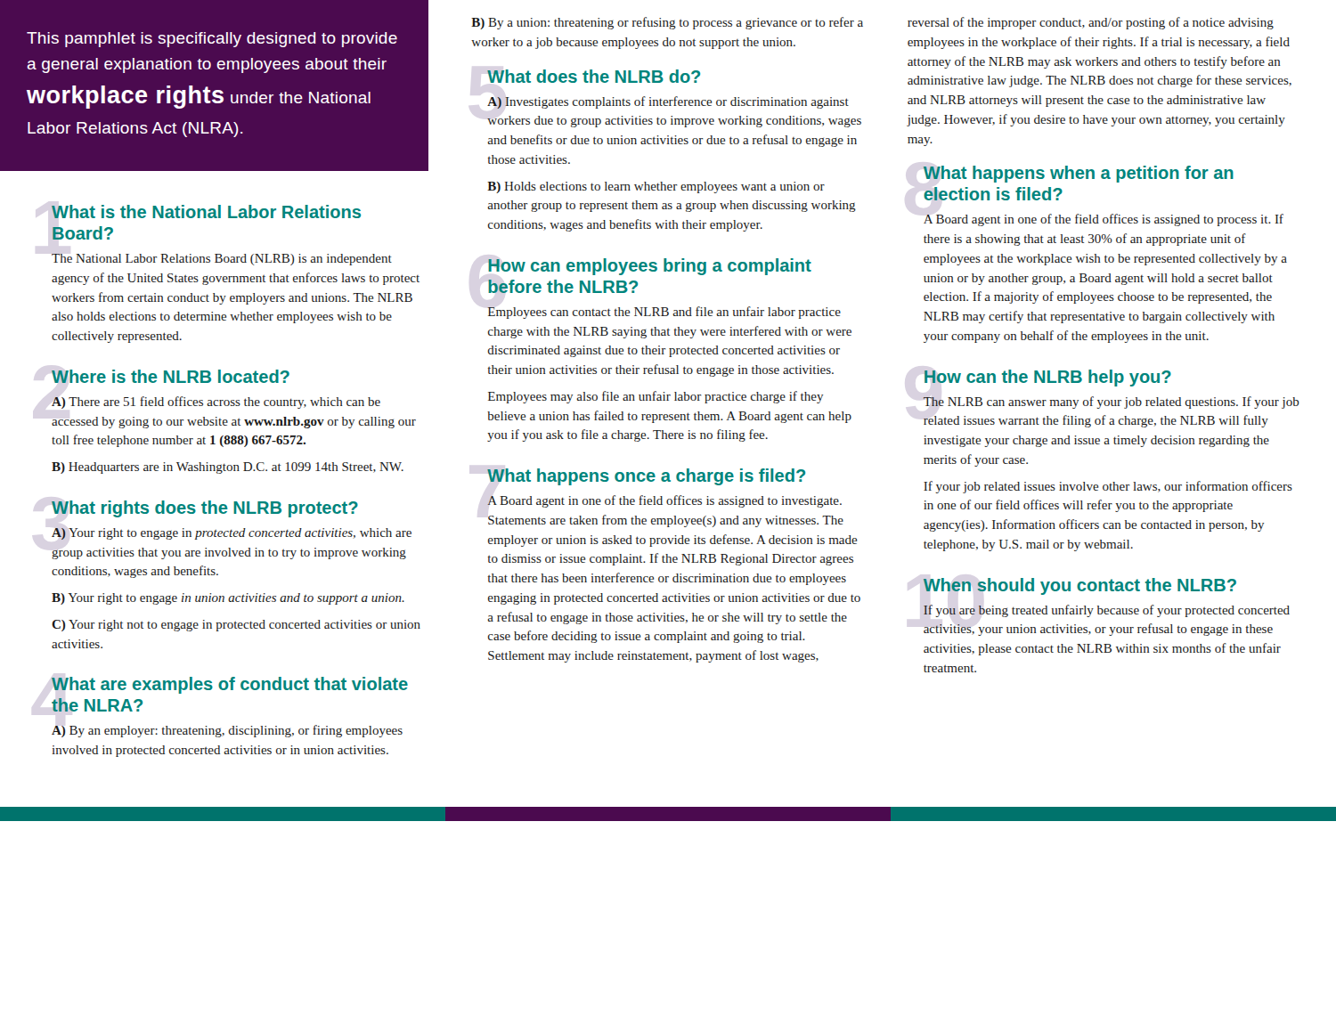This pamphlet is specifically designed to provide a general explanation to employees about their workplace rights under the National Labor Relations Act (NLRA).
1
What is the National Labor Relations Board?
The National Labor Relations Board (NLRB) is an independent agency of the United States government that enforces laws to protect workers from certain conduct by employers and unions. The NLRB also holds elections to determine whether employees wish to be collectively represented.
2
Where is the NLRB located?
A) There are 51 field offices across the country, which can be accessed by going to our website at www.nlrb.gov or by calling our toll free telephone number at 1 (888) 667-6572.
B) Headquarters are in Washington D.C. at 1099 14th Street, NW.
3
What rights does the NLRB protect?
A) Your right to engage in protected concerted activities, which are group activities that you are involved in to try to improve working conditions, wages and benefits.
B) Your right to engage in union activities and to support a union.
C) Your right not to engage in protected concerted activities or union activities.
4
What are examples of conduct that violate the NLRA?
A) By an employer: threatening, disciplining, or firing employees involved in protected concerted activities or in union activities.
B) By a union: threatening or refusing to process a grievance or to refer a worker to a job because employees do not support the union.
5
What does the NLRB do?
A) Investigates complaints of interference or discrimination against workers due to group activities to improve working conditions, wages and benefits or due to union activities or due to a refusal to engage in those activities.
B) Holds elections to learn whether employees want a union or another group to represent them as a group when discussing working conditions, wages and benefits with their employer.
6
How can employees bring a complaint before the NLRB?
Employees can contact the NLRB and file an unfair labor practice charge with the NLRB saying that they were interfered with or were discriminated against due to their protected concerted activities or their union activities or their refusal to engage in those activities.
Employees may also file an unfair labor practice charge if they believe a union has failed to represent them. A Board agent can help you if you ask to file a charge. There is no filing fee.
7
What happens once a charge is filed?
A Board agent in one of the field offices is assigned to investigate. Statements are taken from the employee(s) and any witnesses. The employer or union is asked to provide its defense. A decision is made to dismiss or issue complaint. If the NLRB Regional Director agrees that there has been interference or discrimination due to employees engaging in protected concerted activities or union activities or due to a refusal to engage in those activities, he or she will try to settle the case before deciding to issue a complaint and going to trial. Settlement may include reinstatement, payment of lost wages,
reversal of the improper conduct, and/or posting of a notice advising employees in the workplace of their rights. If a trial is necessary, a field attorney of the NLRB may ask workers and others to testify before an administrative law judge. The NLRB does not charge for these services, and NLRB attorneys will present the case to the administrative law judge. However, if you desire to have your own attorney, you certainly may.
8
What happens when a petition for an election is filed?
A Board agent in one of the field offices is assigned to process it. If there is a showing that at least 30% of an appropriate unit of employees at the workplace wish to be represented collectively by a union or by another group, a Board agent will hold a secret ballot election. If a majority of employees choose to be represented, the NLRB may certify that representative to bargain collectively with your company on behalf of the employees in the unit.
9
How can the NLRB help you?
The NLRB can answer many of your job related questions. If your job related issues warrant the filing of a charge, the NLRB will fully investigate your charge and issue a timely decision regarding the merits of your case.
If your job related issues involve other laws, our information officers in one of our field offices will refer you to the appropriate agency(ies). Information officers can be contacted in person, by telephone, by U.S. mail or by webmail.
10
When should you contact the NLRB?
If you are being treated unfairly because of your protected concerted activities, your union activities, or your refusal to engage in these activities, please contact the NLRB within six months of the unfair treatment.